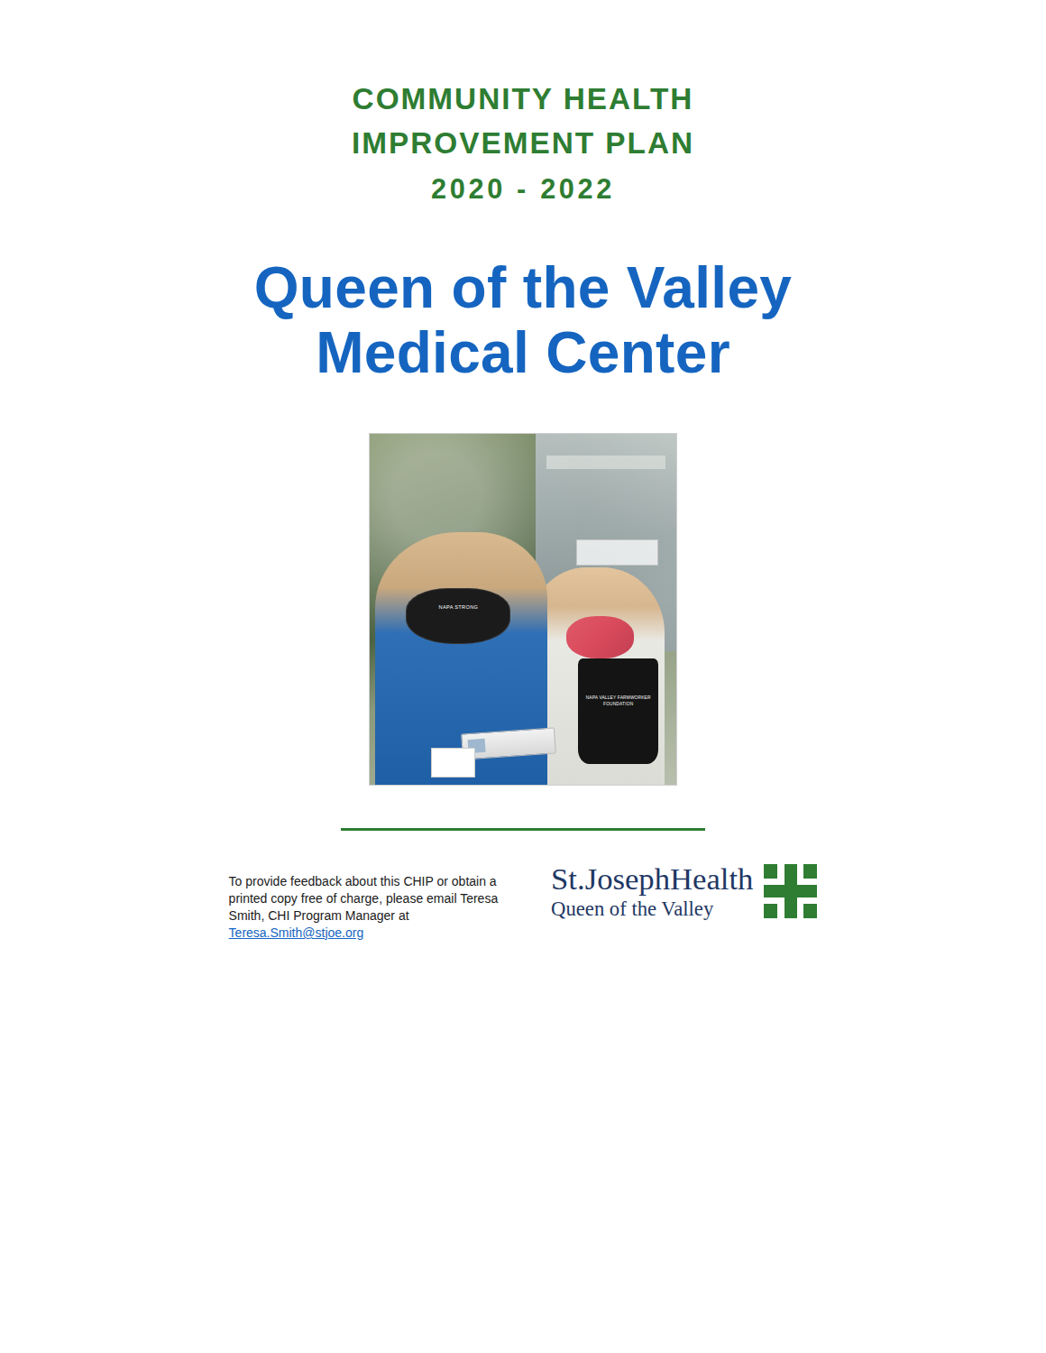Community Health Improvement Plan 2020 - 2022
Queen of the Valley
Medical Center
A
VALLEY
1975
To provide feedback about this CHIP or obtain a printed copy free of charge, please email Teresa Smith, CHI Program Manager at Teresa.Smith@stjoe.org
St.JosephHealth
Queen of the Valley